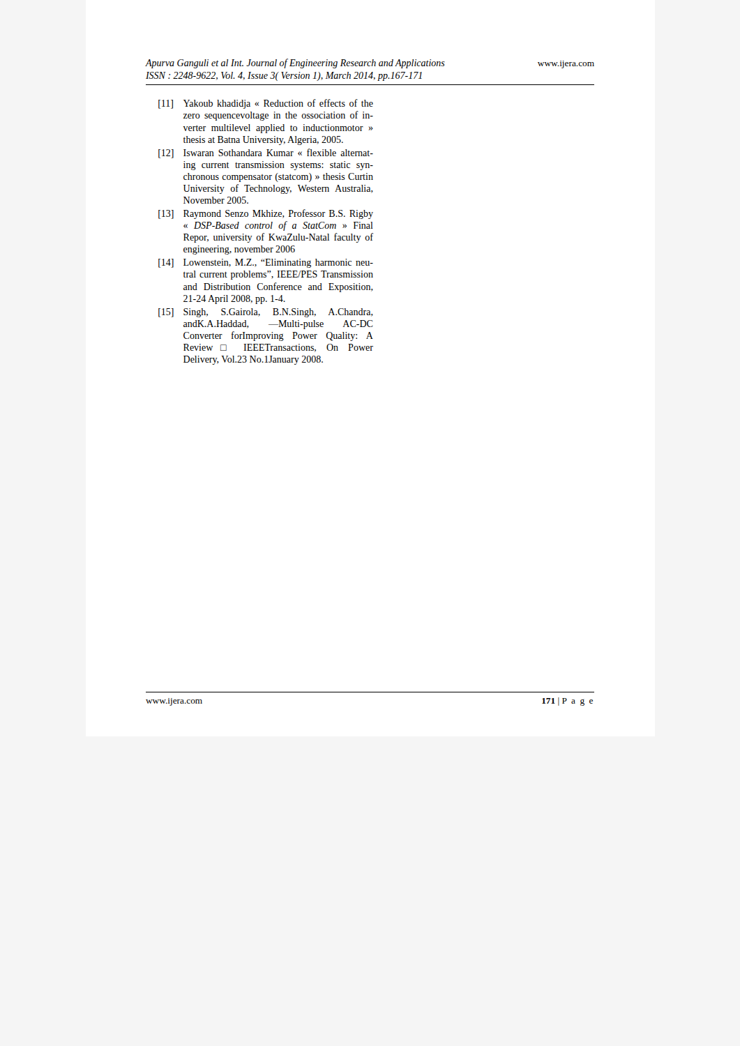Apurva Ganguli et al Int. Journal of Engineering Research and Applications www.ijera.com
ISSN : 2248-9622, Vol. 4, Issue 3( Version 1), March 2014, pp.167-171
[11] Yakoub khadidja « Reduction of effects of the zero sequencevoltage in the ossociation of inverter multilevel applied to inductionmotor » thesis at Batna University, Algeria, 2005.
[12] Iswaran Sothandara Kumar « flexible alternating current transmission systems: static synchronous compensator (statcom) » thesis Curtin University of Technology, Western Australia, November 2005.
[13] Raymond Senzo Mkhize, Professor B.S. Rigby « DSP-Based control of a StatCom » Final Repor, university of KwaZulu-Natal faculty of engineering, november 2006
[14] Lowenstein, M.Z., “Eliminating harmonic neutral current problems”, IEEE/PES Transmission and Distribution Conference and Exposition, 21-24 April 2008, pp. 1-4.
[15] Singh, S.Gairola, B.N.Singh, A.Chandra, andK.A.Haddad, ―Multi-pulse AC-DC Converter forImproving Power Quality: A Review□ IEEETransactions, On Power Delivery, Vol.23 No.1January 2008.
www.ijera.com
171 | P a g e